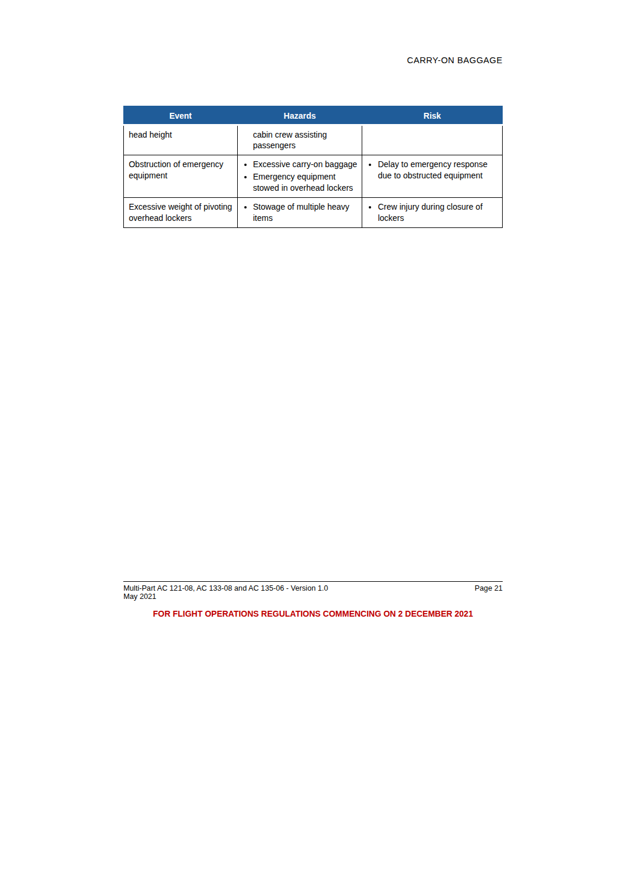CARRY-ON BAGGAGE
| Event | Hazards | Risk |
| --- | --- | --- |
| head height | cabin crew assisting passengers | |
| Obstruction of emergency equipment | Excessive carry-on baggage Emergency equipment stowed in overhead lockers | Delay to emergency response due to obstructed equipment |
| Excessive weight of pivoting overhead lockers | Stowage of multiple heavy items | Crew injury during closure of lockers |
Multi-Part AC 121-08, AC 133-08 and AC 135-06 - Version 1.0
May 2021
Page 21
FOR FLIGHT OPERATIONS REGULATIONS COMMENCING ON 2 DECEMBER 2021